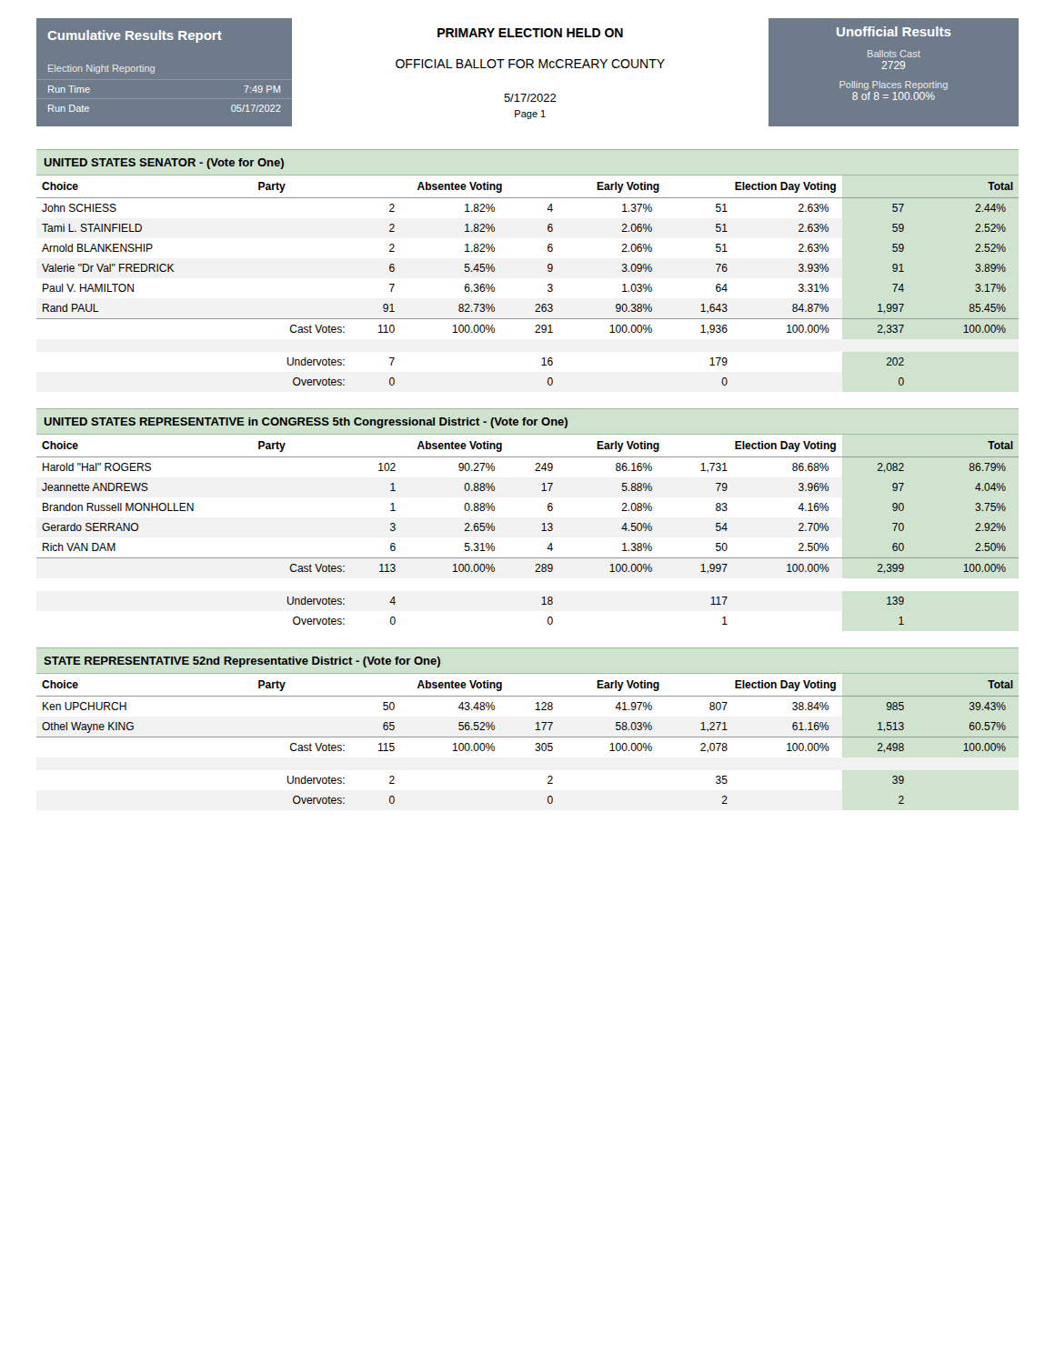Cumulative Results Report
Election Night Reporting
Run Time 7:49 PM
Run Date 05/17/2022
PRIMARY ELECTION HELD ON
OFFICIAL BALLOT FOR McCREARY COUNTY
5/17/2022
Page 1
Unofficial Results
Ballots Cast
2729
Polling Places Reporting
8 of 8 = 100.00%
UNITED STATES SENATOR - (Vote for One)
| Choice | Party | Absentee Voting | Early Voting | Election Day Voting | Total |
| --- | --- | --- | --- | --- | --- |
| John SCHIESS | | 2 | 1.82% | 4 | 1.37% | 51 | 2.63% | 57 | 2.44% |
| Tami L. STAINFIELD | | 2 | 1.82% | 6 | 2.06% | 51 | 2.63% | 59 | 2.52% |
| Arnold BLANKENSHIP | | 2 | 1.82% | 6 | 2.06% | 51 | 2.63% | 59 | 2.52% |
| Valerie "Dr Val" FREDRICK | | 6 | 5.45% | 9 | 3.09% | 76 | 3.93% | 91 | 3.89% |
| Paul V. HAMILTON | | 7 | 6.36% | 3 | 1.03% | 64 | 3.31% | 74 | 3.17% |
| Rand PAUL | | 91 | 82.73% | 263 | 90.38% | 1,643 | 84.87% | 1,997 | 85.45% |
| Cast Votes: | 110 | 100.00% | 291 | 100.00% | 1,936 | 100.00% | 2,337 | 100.00% |
| Undervotes: | 7 | | 16 | | 179 | | 202 | |
| Overvotes: | 0 | | 0 | | 0 | | 0 | |
UNITED STATES REPRESENTATIVE in CONGRESS 5th Congressional District - (Vote for One)
| Choice | Party | Absentee Voting | Early Voting | Election Day Voting | Total |
| --- | --- | --- | --- | --- | --- |
| Harold "Hal" ROGERS | | 102 | 90.27% | 249 | 86.16% | 1,731 | 86.68% | 2,082 | 86.79% |
| Jeannette ANDREWS | | 1 | 0.88% | 17 | 5.88% | 79 | 3.96% | 97 | 4.04% |
| Brandon Russell MONHOLLEN | | 1 | 0.88% | 6 | 2.08% | 83 | 4.16% | 90 | 3.75% |
| Gerardo SERRANO | | 3 | 2.65% | 13 | 4.50% | 54 | 2.70% | 70 | 2.92% |
| Rich VAN DAM | | 6 | 5.31% | 4 | 1.38% | 50 | 2.50% | 60 | 2.50% |
| Cast Votes: | 113 | 100.00% | 289 | 100.00% | 1,997 | 100.00% | 2,399 | 100.00% |
| Undervotes: | 4 | | 18 | | 117 | | 139 | |
| Overvotes: | 0 | | 0 | | 1 | | 1 | |
STATE REPRESENTATIVE 52nd Representative District - (Vote for One)
| Choice | Party | Absentee Voting | Early Voting | Election Day Voting | Total |
| --- | --- | --- | --- | --- | --- |
| Ken UPCHURCH | | 50 | 43.48% | 128 | 41.97% | 807 | 38.84% | 985 | 39.43% |
| Othel Wayne KING | | 65 | 56.52% | 177 | 58.03% | 1,271 | 61.16% | 1,513 | 60.57% |
| Cast Votes: | 115 | 100.00% | 305 | 100.00% | 2,078 | 100.00% | 2,498 | 100.00% |
| Undervotes: | 2 | | 2 | | 35 | | 39 | |
| Overvotes: | 0 | | 0 | | 2 | | 2 | |